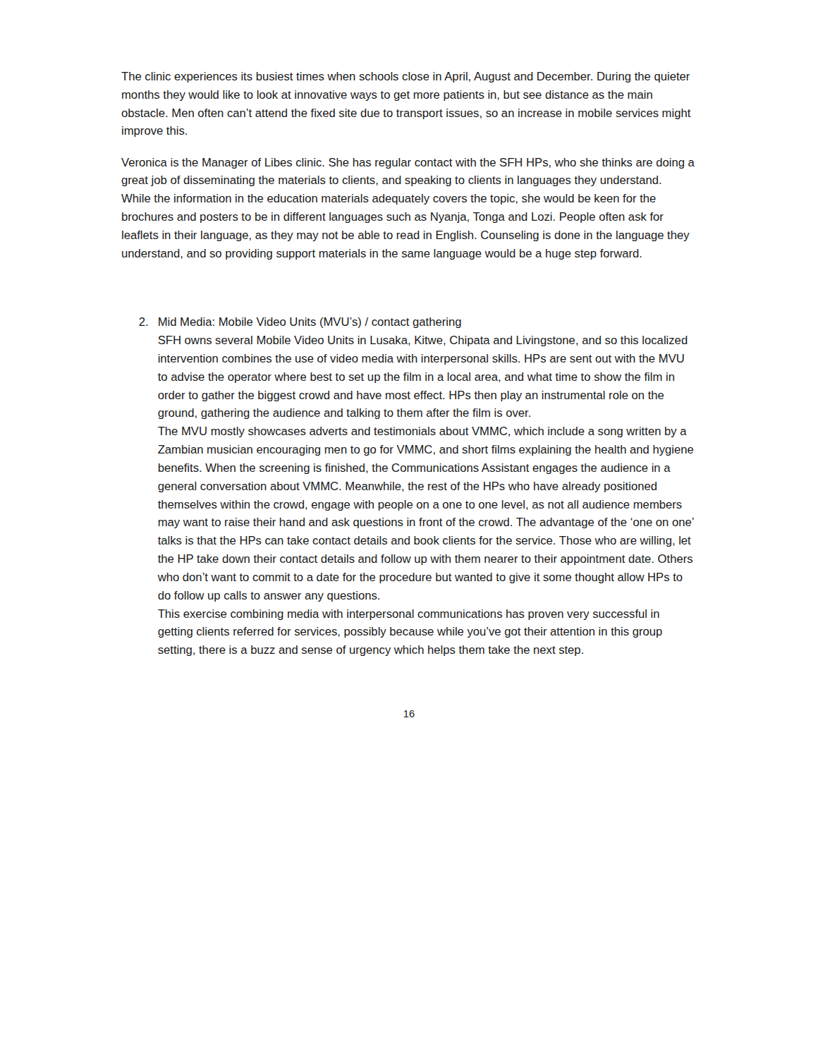The clinic experiences its busiest times when schools close in April, August and December. During the quieter months they would like to look at innovative ways to get more patients in, but see distance as the main obstacle. Men often can’t attend the fixed site due to transport issues, so an increase in mobile services might improve this.
Veronica is the Manager of Libes clinic. She has regular contact with the SFH HPs, who she thinks are doing a great job of disseminating the materials to clients, and speaking to clients in languages they understand.
While the information in the education materials adequately covers the topic, she would be keen for the brochures and posters to be in different languages such as Nyanja, Tonga and Lozi. People often ask for leaflets in their language, as they may not be able to read in English. Counseling is done in the language they understand, and so providing support materials in the same language would be a huge step forward.
Mid Media: Mobile Video Units (MVU’s) / contact gathering
SFH owns several Mobile Video Units in Lusaka, Kitwe, Chipata and Livingstone, and so this localized intervention combines the use of video media with interpersonal skills. HPs are sent out with the MVU to advise the operator where best to set up the film in a local area, and what time to show the film in order to gather the biggest crowd and have most effect. HPs then play an instrumental role on the ground, gathering the audience and talking to them after the film is over.
The MVU mostly showcases adverts and testimonials about VMMC, which include a song written by a Zambian musician encouraging men to go for VMMC, and short films explaining the health and hygiene benefits. When the screening is finished, the Communications Assistant engages the audience in a general conversation about VMMC. Meanwhile, the rest of the HPs who have already positioned themselves within the crowd, engage with people on a one to one level, as not all audience members may want to raise their hand and ask questions in front of the crowd. The advantage of the ‘one on one’ talks is that the HPs can take contact details and book clients for the service. Those who are willing, let the HP take down their contact details and follow up with them nearer to their appointment date. Others who don’t want to commit to a date for the procedure but wanted to give it some thought allow HPs to do follow up calls to answer any questions.
This exercise combining media with interpersonal communications has proven very successful in getting clients referred for services, possibly because while you’ve got their attention in this group setting, there is a buzz and sense of urgency which helps them take the next step.
16